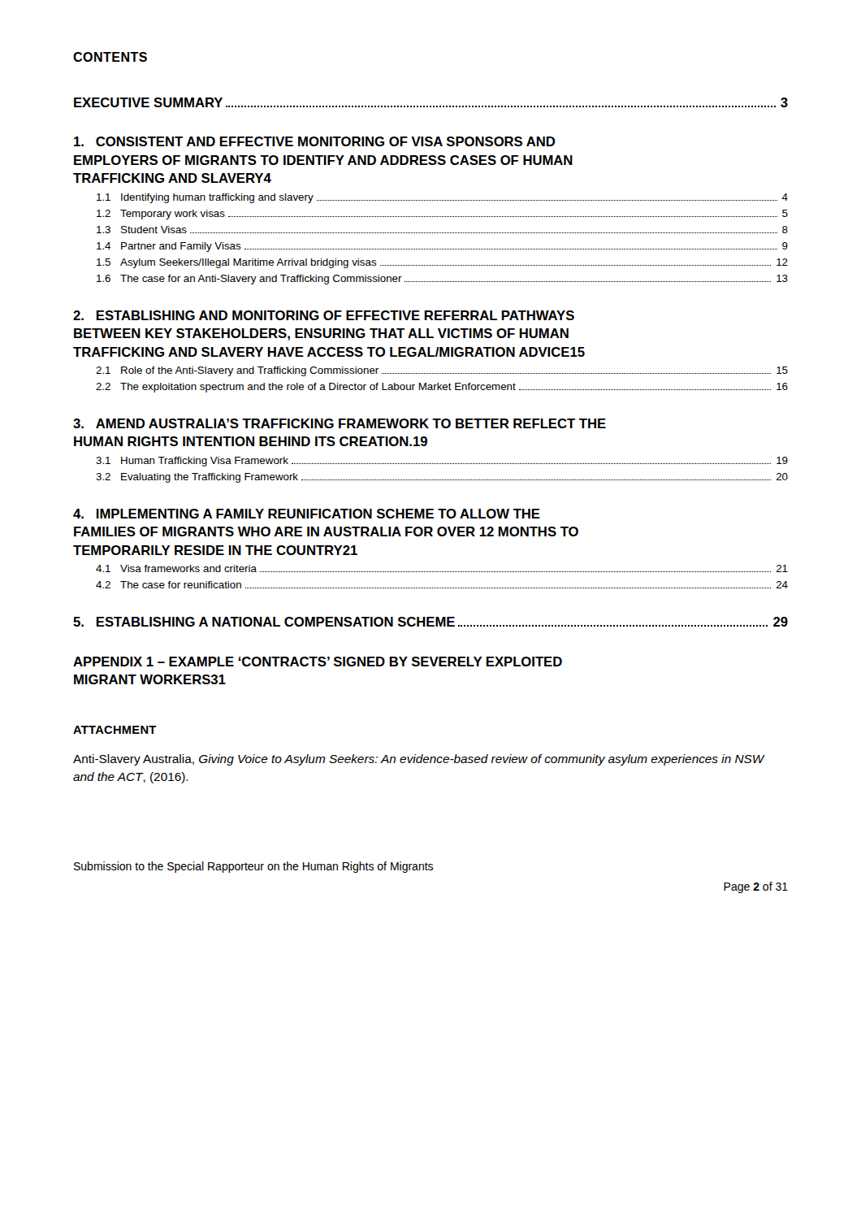CONTENTS
EXECUTIVE SUMMARY 3
1. CONSISTENT AND EFFECTIVE MONITORING OF VISA SPONSORS AND EMPLOYERS OF MIGRANTS TO IDENTIFY AND ADDRESS CASES OF HUMAN TRAFFICKING AND SLAVERY 4
1.1 Identifying human trafficking and slavery 4
1.2 Temporary work visas 5
1.3 Student Visas 8
1.4 Partner and Family Visas 9
1.5 Asylum Seekers/Illegal Maritime Arrival bridging visas 12
1.6 The case for an Anti-Slavery and Trafficking Commissioner 13
2. ESTABLISHING AND MONITORING OF EFFECTIVE REFERRAL PATHWAYS BETWEEN KEY STAKEHOLDERS, ENSURING THAT ALL VICTIMS OF HUMAN TRAFFICKING AND SLAVERY HAVE ACCESS TO LEGAL/MIGRATION ADVICE 15
2.1 Role of the Anti-Slavery and Trafficking Commissioner 15
2.2 The exploitation spectrum and the role of a Director of Labour Market Enforcement 16
3. AMEND AUSTRALIA’S TRAFFICKING FRAMEWORK TO BETTER REFLECT THE HUMAN RIGHTS INTENTION BEHIND ITS CREATION. 19
3.1 Human Trafficking Visa Framework 19
3.2 Evaluating the Trafficking Framework 20
4. IMPLEMENTING A FAMILY REUNIFICATION SCHEME TO ALLOW THE FAMILIES OF MIGRANTS WHO ARE IN AUSTRALIA FOR OVER 12 MONTHS TO TEMPORARILY RESIDE IN THE COUNTRY 21
4.1 Visa frameworks and criteria 21
4.2 The case for reunification 24
5. ESTABLISHING A NATIONAL COMPENSATION SCHEME 29
APPENDIX 1 – EXAMPLE ‘CONTRACTS’ SIGNED BY SEVERELY EXPLOITED MIGRANT WORKERS 31
ATTACHMENT
Anti-Slavery Australia, Giving Voice to Asylum Seekers: An evidence-based review of community asylum experiences in NSW and the ACT, (2016).
Submission to the Special Rapporteur on the Human Rights of Migrants
Page 2 of 31